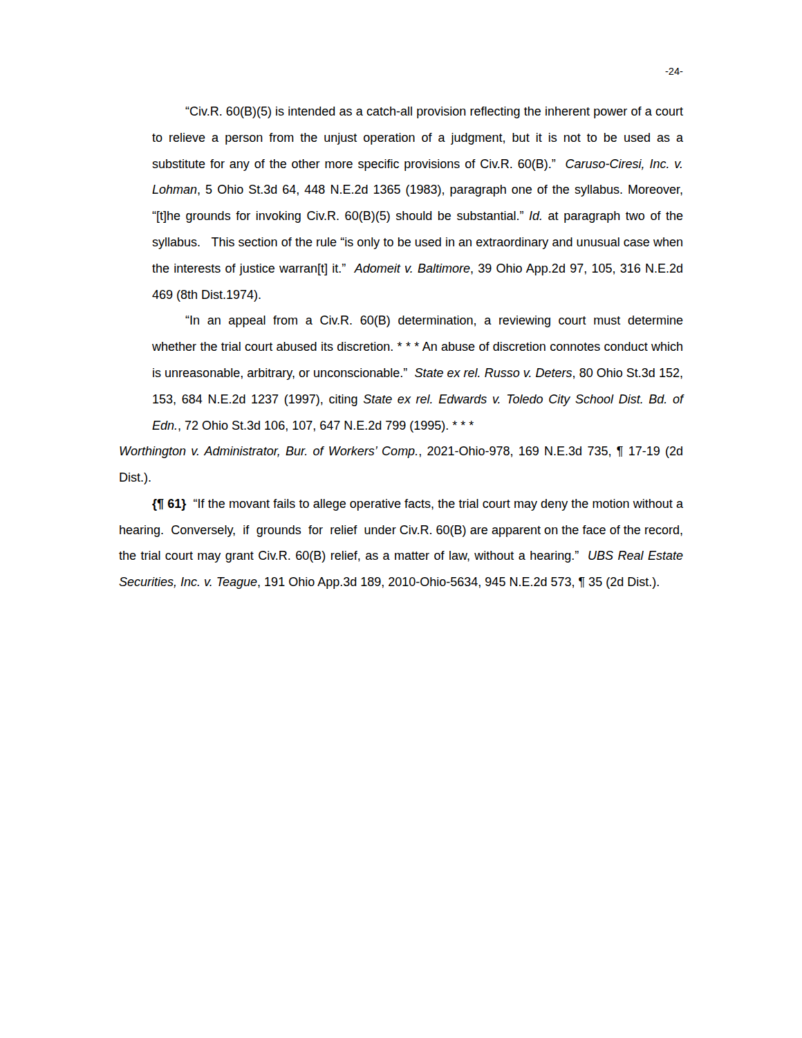-24-
“Civ.R. 60(B)(5) is intended as a catch-all provision reflecting the inherent power of a court to relieve a person from the unjust operation of a judgment, but it is not to be used as a substitute for any of the other more specific provisions of Civ.R. 60(B).” Caruso-Ciresi, Inc. v. Lohman, 5 Ohio St.3d 64, 448 N.E.2d 1365 (1983), paragraph one of the syllabus. Moreover, “[t]he grounds for invoking Civ.R. 60(B)(5) should be substantial.” Id. at paragraph two of the syllabus. This section of the rule “is only to be used in an extraordinary and unusual case when the interests of justice warran[t] it.” Adomeit v. Baltimore, 39 Ohio App.2d 97, 105, 316 N.E.2d 469 (8th Dist.1974).
“In an appeal from a Civ.R. 60(B) determination, a reviewing court must determine whether the trial court abused its discretion. * * * An abuse of discretion connotes conduct which is unreasonable, arbitrary, or unconscionable.” State ex rel. Russo v. Deters, 80 Ohio St.3d 152, 153, 684 N.E.2d 1237 (1997), citing State ex rel. Edwards v. Toledo City School Dist. Bd. of Edn., 72 Ohio St.3d 106, 107, 647 N.E.2d 799 (1995). * * *
Worthington v. Administrator, Bur. of Workers’ Comp., 2021-Ohio-978, 169 N.E.3d 735, ¶ 17-19 (2d Dist.).
{¶ 61} “If the movant fails to allege operative facts, the trial court may deny the motion without a hearing. Conversely, if grounds for relief under Civ.R. 60(B) are apparent on the face of the record, the trial court may grant Civ.R. 60(B) relief, as a matter of law, without a hearing.” UBS Real Estate Securities, Inc. v. Teague, 191 Ohio App.3d 189, 2010-Ohio-5634, 945 N.E.2d 573, ¶ 35 (2d Dist.).